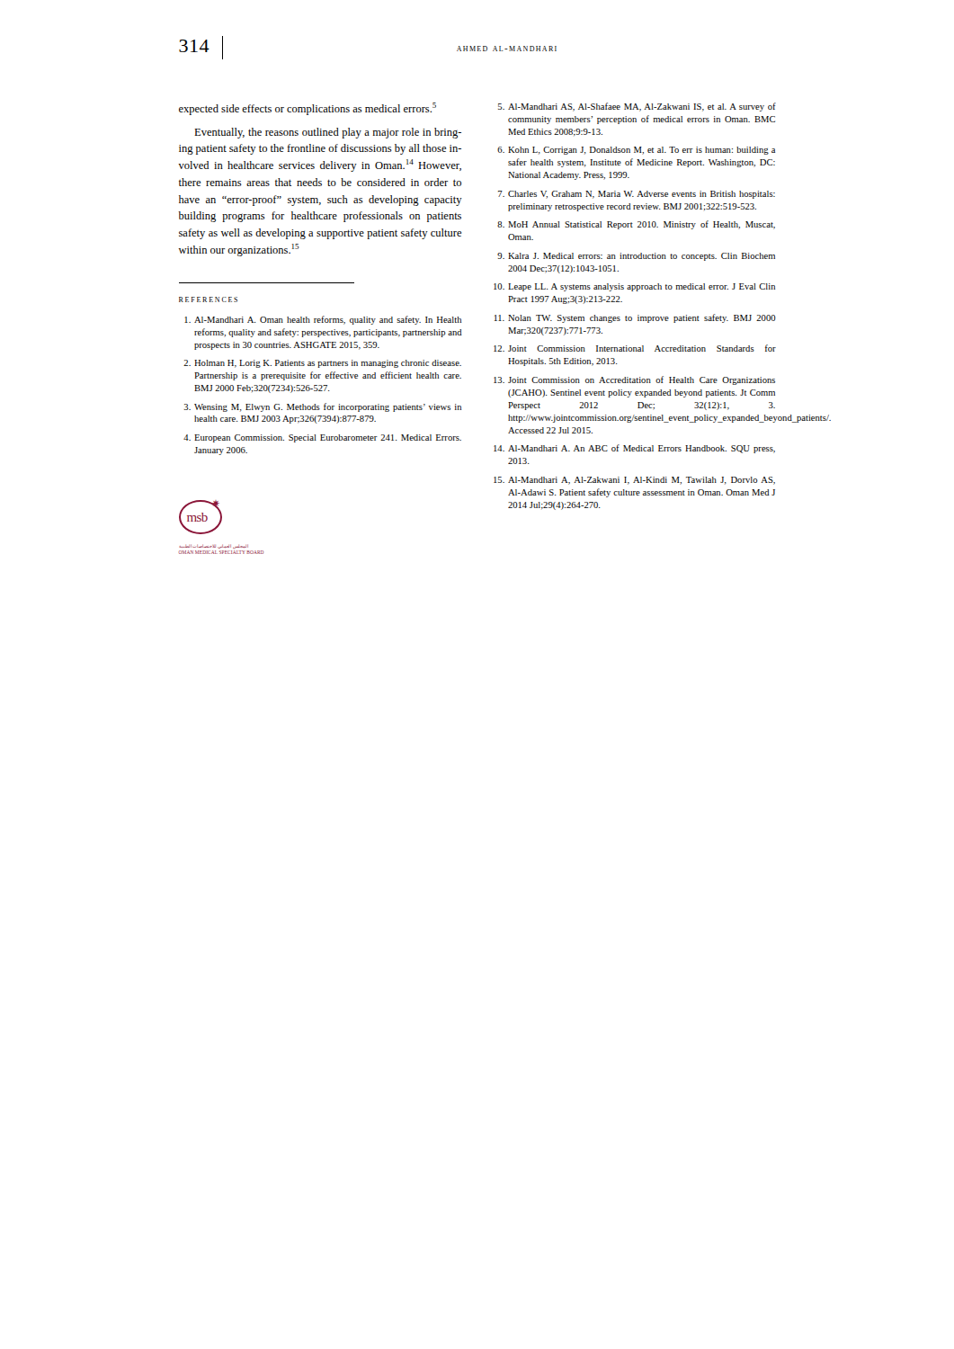314
Ahmed Al-Mandhari
expected side effects or complications as medical errors.5
Eventually, the reasons outlined play a major role in bringing patient safety to the frontline of discussions by all those involved in healthcare services delivery in Oman.14 However, there remains areas that needs to be considered in order to have an “error-proof” system, such as developing capacity building programs for healthcare professionals on patients safety as well as developing a supportive patient safety culture within our organizations.15
references
Al-Mandhari A. Oman health reforms, quality and safety. In Health reforms, quality and safety: perspectives, participants, partnership and prospects in 30 countries. ASHGATE 2015, 359.
Holman H, Lorig K. Patients as partners in managing chronic disease. Partnership is a prerequisite for effective and efficient health care. BMJ 2000 Feb;320(7234):526-527.
Wensing M, Elwyn G. Methods for incorporating patients’ views in health care. BMJ 2003 Apr;326(7394):877-879.
European Commission. Special Eurobarometer 241. Medical Errors. January 2006.
Al-Mandhari AS, Al-Shafaee MA, Al-Zakwani IS, et al. A survey of community members’ perception of medical errors in Oman. BMC Med Ethics 2008;9:9-13.
Kohn L, Corrigan J, Donaldson M, et al. To err is human: building a safer health system, Institute of Medicine Report. Washington, DC: National Academy. Press, 1999.
Charles V, Graham N, Maria W. Adverse events in British hospitals: preliminary retrospective record review. BMJ 2001;322:519-523.
MoH Annual Statistical Report 2010. Ministry of Health, Muscat, Oman.
Kalra J. Medical errors: an introduction to concepts. Clin Biochem 2004 Dec;37(12):1043-1051.
Leape LL. A systems analysis approach to medical error. J Eval Clin Pract 1997 Aug;3(3):213-222.
Nolan TW. System changes to improve patient safety. BMJ 2000 Mar;320(7237):771-773.
Joint Commission International Accreditation Standards for Hospitals. 5th Edition, 2013.
Joint Commission on Accreditation of Health Care Organizations (JCAHO). Sentinel event policy expanded beyond patients. Jt Comm Perspect 2012 Dec; 32(12):1, 3. http://www.jointcommission.org/sentinel_event_policy_expanded_beyond_patients/. Accessed 22 Jul 2015.
Al-Mandhari A. An ABC of Medical Errors Handbook. SQU press, 2013.
Al-Mandhari A, Al-Zakwani I, Al-Kindi M, Tawilah J, Dorvlo AS, Al-Adawi S. Patient safety culture assessment in Oman. Oman Med J 2014 Jul;29(4):264-270.
msb
✷
المجلس العماني للاختصاصات الطبية
OMAN MEDICAL SPECIALTY BOARD